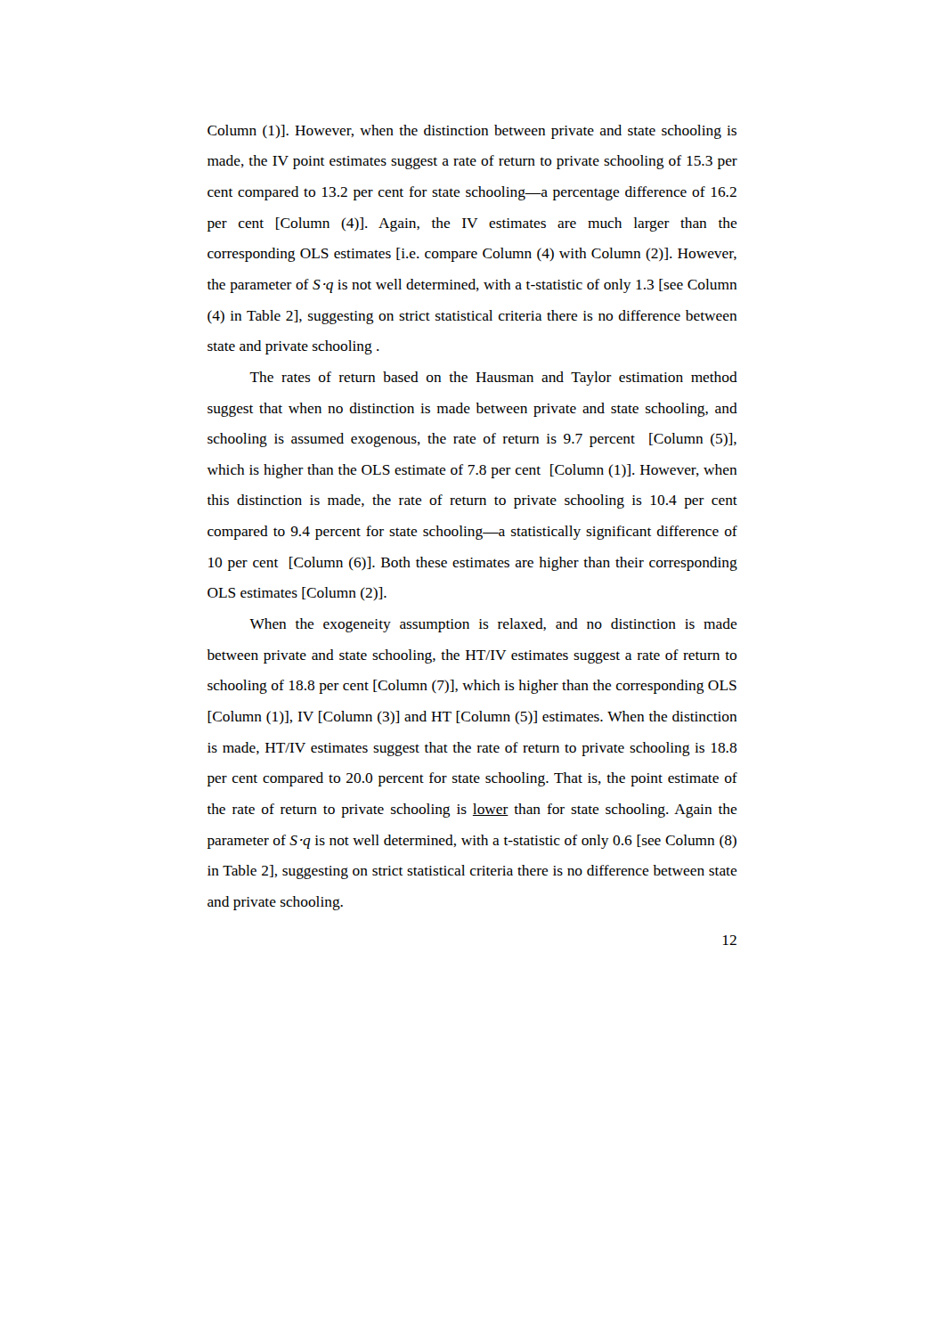Column (1)]. However, when the distinction between private and state schooling is made, the IV point estimates suggest a rate of return to private schooling of 15.3 per cent compared to 13.2 per cent for state schooling—a percentage difference of 16.2 per cent [Column (4)]. Again, the IV estimates are much larger than the corresponding OLS estimates [i.e. compare Column (4) with Column (2)]. However, the parameter of S⋅q is not well determined, with a t-statistic of only 1.3 [see Column (4) in Table 2], suggesting on strict statistical criteria there is no difference between state and private schooling .
The rates of return based on the Hausman and Taylor estimation method suggest that when no distinction is made between private and state schooling, and schooling is assumed exogenous, the rate of return is 9.7 percent [Column (5)], which is higher than the OLS estimate of 7.8 per cent [Column (1)]. However, when this distinction is made, the rate of return to private schooling is 10.4 per cent compared to 9.4 percent for state schooling—a statistically significant difference of 10 per cent [Column (6)]. Both these estimates are higher than their corresponding OLS estimates [Column (2)].
When the exogeneity assumption is relaxed, and no distinction is made between private and state schooling, the HT/IV estimates suggest a rate of return to schooling of 18.8 per cent [Column (7)], which is higher than the corresponding OLS [Column (1)], IV [Column (3)] and HT [Column (5)] estimates. When the distinction is made, HT/IV estimates suggest that the rate of return to private schooling is 18.8 per cent compared to 20.0 percent for state schooling. That is, the point estimate of the rate of return to private schooling is lower than for state schooling. Again the parameter of S⋅q is not well determined, with a t-statistic of only 0.6 [see Column (8) in Table 2], suggesting on strict statistical criteria there is no difference between state and private schooling.
12